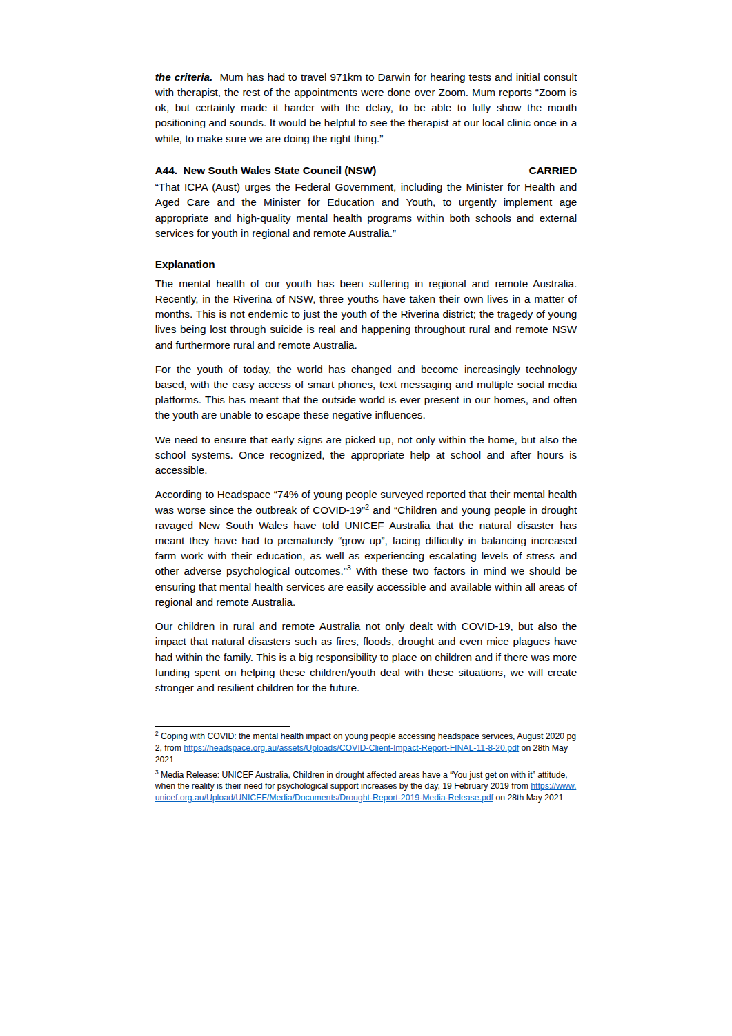the criteria. Mum has had to travel 971km to Darwin for hearing tests and initial consult with therapist, the rest of the appointments were done over Zoom. Mum reports “Zoom is ok, but certainly made it harder with the delay, to be able to fully show the mouth positioning and sounds. It would be helpful to see the therapist at our local clinic once in a while, to make sure we are doing the right thing.”
A44. New South Wales State Council (NSW) CARRIED
“That ICPA (Aust) urges the Federal Government, including the Minister for Health and Aged Care and the Minister for Education and Youth, to urgently implement age appropriate and high-quality mental health programs within both schools and external services for youth in regional and remote Australia.”
Explanation
The mental health of our youth has been suffering in regional and remote Australia. Recently, in the Riverina of NSW, three youths have taken their own lives in a matter of months. This is not endemic to just the youth of the Riverina district; the tragedy of young lives being lost through suicide is real and happening throughout rural and remote NSW and furthermore rural and remote Australia.
For the youth of today, the world has changed and become increasingly technology based, with the easy access of smart phones, text messaging and multiple social media platforms. This has meant that the outside world is ever present in our homes, and often the youth are unable to escape these negative influences.
We need to ensure that early signs are picked up, not only within the home, but also the school systems. Once recognized, the appropriate help at school and after hours is accessible.
According to Headspace “74% of young people surveyed reported that their mental health was worse since the outbreak of COVID-19”2 and “Children and young people in drought ravaged New South Wales have told UNICEF Australia that the natural disaster has meant they have had to prematurely “grow up”, facing difficulty in balancing increased farm work with their education, as well as experiencing escalating levels of stress and other adverse psychological outcomes.”3 With these two factors in mind we should be ensuring that mental health services are easily accessible and available within all areas of regional and remote Australia.
Our children in rural and remote Australia not only dealt with COVID-19, but also the impact that natural disasters such as fires, floods, drought and even mice plagues have had within the family. This is a big responsibility to place on children and if there was more funding spent on helping these children/youth deal with these situations, we will create stronger and resilient children for the future.
2 Coping with COVID: the mental health impact on young people accessing headspace services, August 2020 pg 2, from https://headspace.org.au/assets/Uploads/COVID-Client-Impact-Report-FINAL-11-8-20.pdf on 28th May 2021
3 Media Release: UNICEF Australia, Children in drought affected areas have a “You just get on with it” attitude, when the reality is their need for psychological support increases by the day, 19 February 2019 from https://www.unicef.org.au/Upload/UNICEF/Media/Documents/Drought-Report-2019-Media-Release.pdf on 28th May 2021